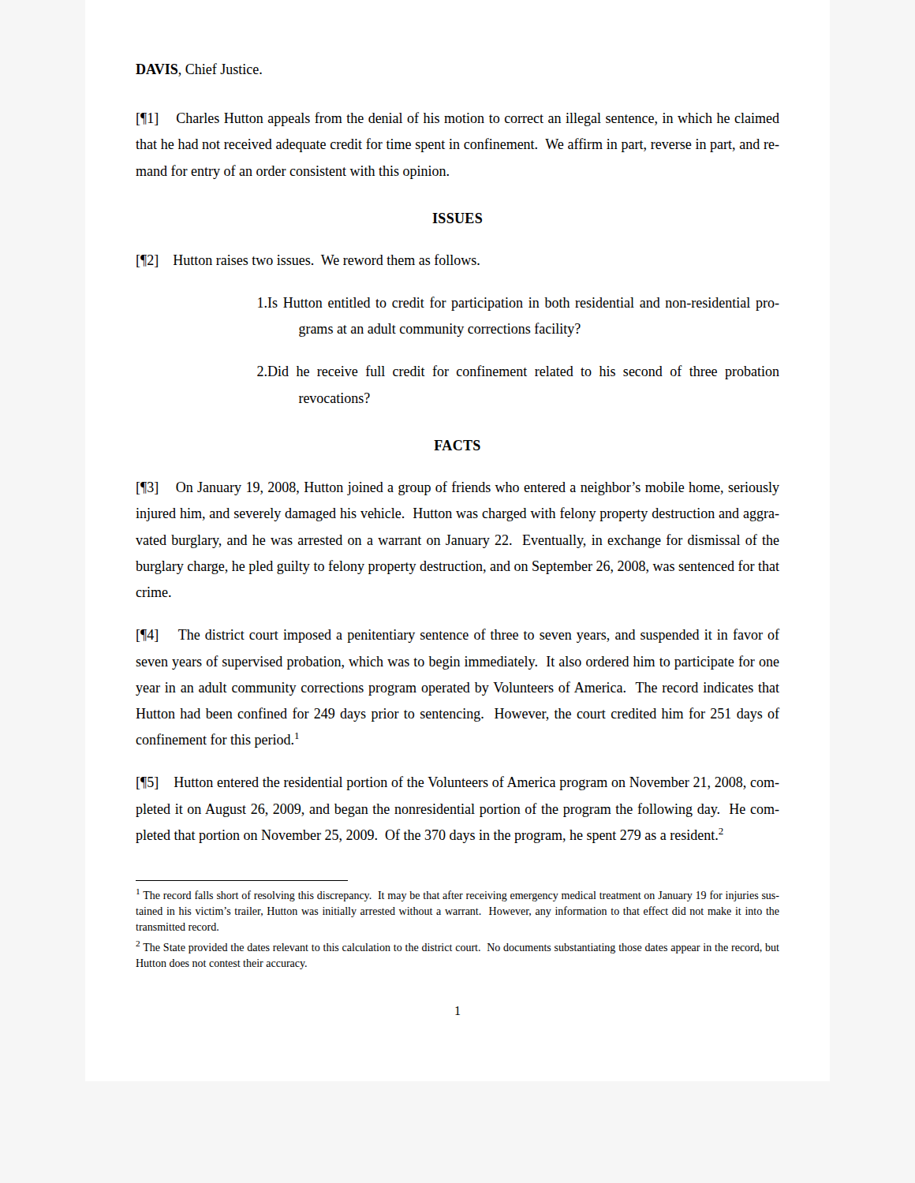DAVIS, Chief Justice.
[¶1] Charles Hutton appeals from the denial of his motion to correct an illegal sentence, in which he claimed that he had not received adequate credit for time spent in confinement. We affirm in part, reverse in part, and remand for entry of an order consistent with this opinion.
ISSUES
[¶2] Hutton raises two issues. We reword them as follows.
1. Is Hutton entitled to credit for participation in both residential and non-residential programs at an adult community corrections facility?
2. Did he receive full credit for confinement related to his second of three probation revocations?
FACTS
[¶3] On January 19, 2008, Hutton joined a group of friends who entered a neighbor’s mobile home, seriously injured him, and severely damaged his vehicle. Hutton was charged with felony property destruction and aggravated burglary, and he was arrested on a warrant on January 22. Eventually, in exchange for dismissal of the burglary charge, he pled guilty to felony property destruction, and on September 26, 2008, was sentenced for that crime.
[¶4] The district court imposed a penitentiary sentence of three to seven years, and suspended it in favor of seven years of supervised probation, which was to begin immediately. It also ordered him to participate for one year in an adult community corrections program operated by Volunteers of America. The record indicates that Hutton had been confined for 249 days prior to sentencing. However, the court credited him for 251 days of confinement for this period.1
[¶5] Hutton entered the residential portion of the Volunteers of America program on November 21, 2008, completed it on August 26, 2009, and began the nonresidential portion of the program the following day. He completed that portion on November 25, 2009. Of the 370 days in the program, he spent 279 as a resident.2
1 The record falls short of resolving this discrepancy. It may be that after receiving emergency medical treatment on January 19 for injuries sustained in his victim’s trailer, Hutton was initially arrested without a warrant. However, any information to that effect did not make it into the transmitted record.
2 The State provided the dates relevant to this calculation to the district court. No documents substantiating those dates appear in the record, but Hutton does not contest their accuracy.
1